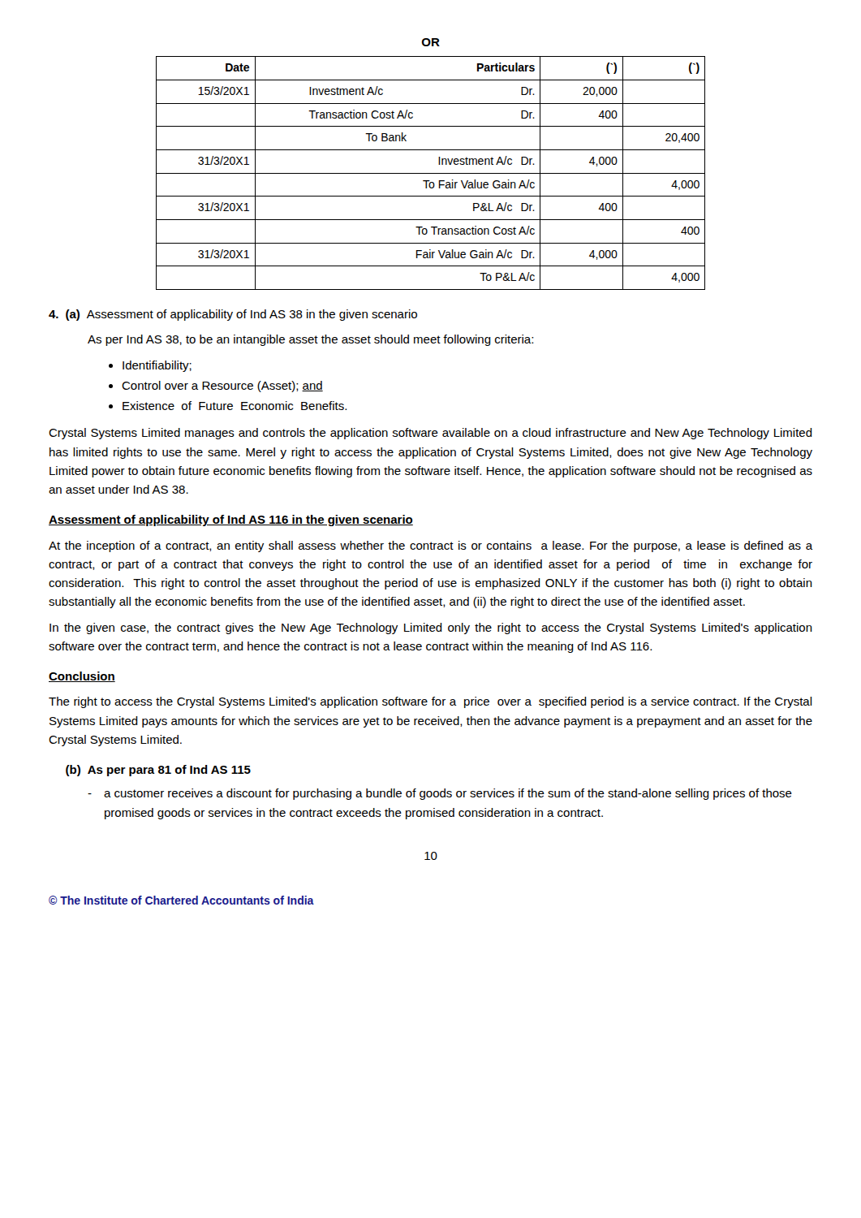OR
| Date | Particulars | ( ` ) | ( ` ) |
| --- | --- | --- | --- |
| 15/3/20X1 | Investment A/c Dr. | 20,000 | |
| | Transaction Cost A/c Dr. | 400 | |
| | To Bank | | 20,400 |
| 31/3/20X1 | Investment A/c Dr. | 4,000 | |
| | To Fair Value Gain A/c | | 4,000 |
| 31/3/20X1 | P&L A/c Dr. | 400 | |
| | To Transaction Cost A/c | | 400 |
| 31/3/20X1 | Fair Value Gain A/c Dr. | 4,000 | |
| | To P&L A/c | | 4,000 |
4. (a) Assessment of applicability of Ind AS 38 in the given scenario
As per Ind AS 38, to be an intangible asset the asset should meet following criteria:
Identifiability;
Control over a Resource (Asset); and
Existence of Future Economic Benefits.
Crystal Systems Limited manages and controls the application software available on a cloud infrastructure and New Age Technology Limited has limited rights to use the same. Merel y right to access the application of Crystal Systems Limited, does not give New Age Technology Limited power to obtain future economic benefits flowing from the software itself. Hence, the application software should not be recognised as an asset under Ind AS 38.
Assessment of applicability of Ind AS 116 in the given scenario
At the inception of a contract, an entity shall assess whether the contract is or contains a lease. For the purpose, a lease is defined as a contract, or part of a contract that conveys the right to control the use of an identified asset for a period of time in exchange for consideration. This right to control the asset throughout the period of use is emphasized ONLY if the customer has both (i) right to obtain substantially all the economic benefits from the use of the identified asset, and (ii) the right to direct the use of the identified asset.
In the given case, the contract gives the New Age Technology Limited only the right to access the Crystal Systems Limited's application software over the contract term, and hence the contract is not a lease contract within the meaning of Ind AS 116.
Conclusion
The right to access the Crystal Systems Limited's application software for a price over a specified period is a service contract. If the Crystal Systems Limited pays amounts for which the services are yet to be received, then the advance payment is a prepayment and an asset for the Crystal Systems Limited.
4. (b) As per para 81 of Ind AS 115
- a customer receives a discount for purchasing a bundle of goods or services if the sum of the stand-alone selling prices of those promised goods or services in the contract exceeds the promised consideration in a contract.
10
© The Institute of Chartered Accountants of India